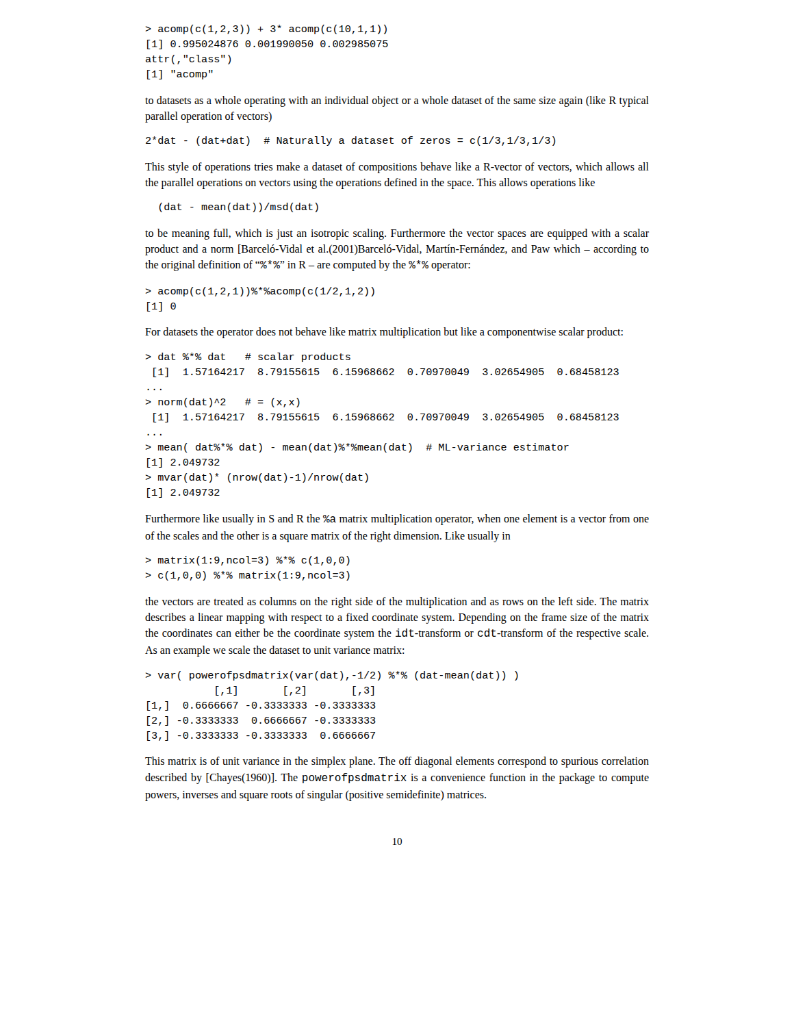> acomp(c(1,2,3)) + 3* acomp(c(10,1,1))
[1] 0.995024876 0.001990050 0.002985075
attr(,"class")
[1] "acomp"
to datasets as a whole operating with an individual object or a whole dataset of the same size again (like R typical parallel operation of vectors)
2*dat - (dat+dat)  # Naturally a dataset of zeros = c(1/3,1/3,1/3)
This style of operations tries make a dataset of compositions behave like a R-vector of vectors, which allows all the parallel operations on vectors using the operations defined in the space. This allows operations like
(dat - mean(dat))/msd(dat)
to be meaning full, which is just an isotropic scaling. Furthermore the vector spaces are equipped with a scalar product and a norm [Barceló-Vidal et al.(2001)Barceló-Vidal, Martín-Fernández, and Paw which – according to the original definition of “%*%” in R – are computed by the %*% operator:
> acomp(c(1,2,1))%*%acomp(c(1/2,1,2))
[1] 0
For datasets the operator does not behave like matrix multiplication but like a componentwise scalar product:
> dat %*% dat   # scalar products
 [1]  1.57164217  8.79155615  6.15968662  0.70970049  3.02654905  0.68458123
...
> norm(dat)^2   # = (x,x)
 [1]  1.57164217  8.79155615  6.15968662  0.70970049  3.02654905  0.68458123
...
> mean( dat%*% dat) - mean(dat)%*%mean(dat)  # ML-variance estimator
[1] 2.049732
> mvar(dat)* (nrow(dat)-1)/nrow(dat)
[1] 2.049732
Furthermore like usually in S and R the %a matrix multiplication operator, when one element is a vector from one of the scales and the other is a square matrix of the right dimension. Like usually in
> matrix(1:9,ncol=3) %*% c(1,0,0)
> c(1,0,0) %*% matrix(1:9,ncol=3)
the vectors are treated as columns on the right side of the multiplication and as rows on the left side. The matrix describes a linear mapping with respect to a fixed coordinate system. Depending on the frame size of the matrix the coordinates can either be the coordinate system the idt-transform or cdt-transform of the respective scale. As an example we scale the dataset to unit variance matrix:
> var( powerofpsdmatrix(var(dat),-1/2) %*% (dat-mean(dat)) )
           [,1]       [,2]       [,3]
[1,]  0.6666667 -0.3333333 -0.3333333
[2,] -0.3333333  0.6666667 -0.3333333
[3,] -0.3333333 -0.3333333  0.6666667
This matrix is of unit variance in the simplex plane. The off diagonal elements correspond to spurious correlation described by [Chayes(1960)]. The powerofpsdmatrix is a convenience function in the package to compute powers, inverses and square roots of singular (positive semidefinite) matrices.
10